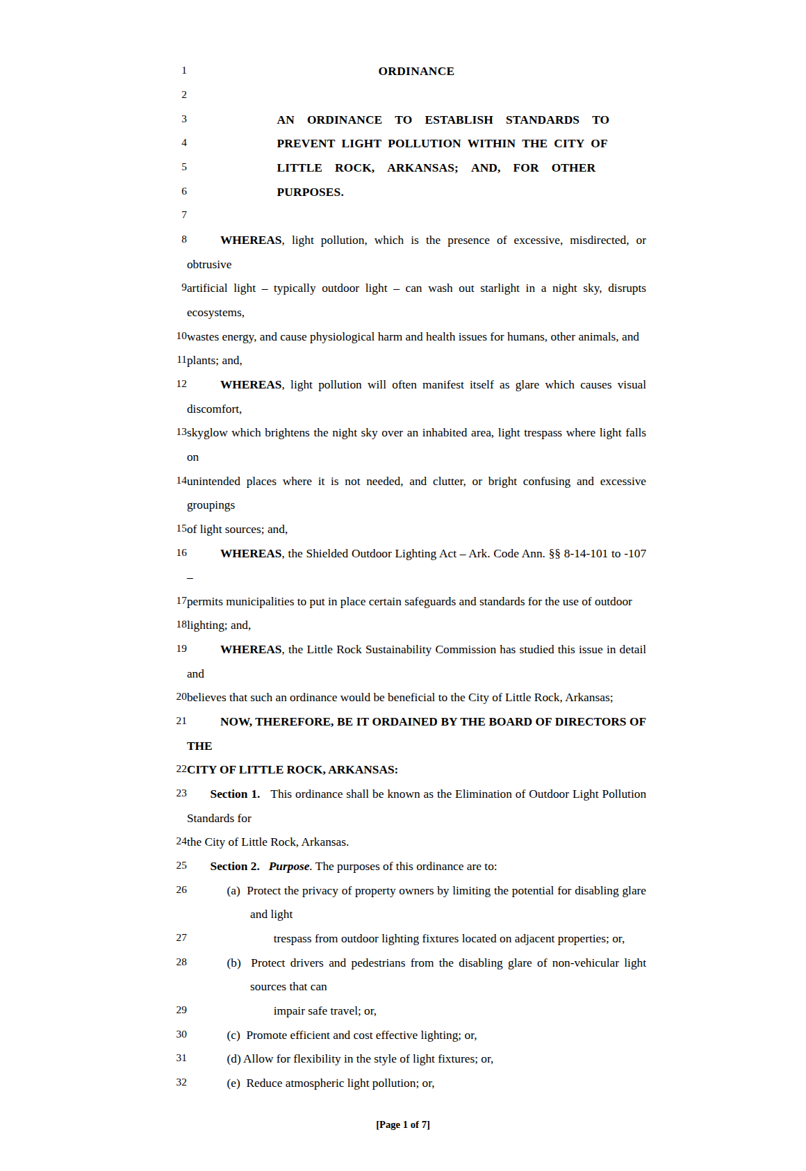| 1 | ORDINANCE |
| 2 | |
| 3 | AN ORDINANCE TO ESTABLISH STANDARDS TO |
| 4 | PREVENT LIGHT POLLUTION WITHIN THE CITY OF |
| 5 | LITTLE ROCK, ARKANSAS; AND, FOR OTHER |
| 6 | PURPOSES. |
| 7 | |
| 8 | WHEREAS , light pollution, which is the presence of excessive, misdirected, or obtrusive |
| 9 | artificial light – typically outdoor light – can wash out starlight in a night sky, disrupts ecosystems, |
| 10 | wastes energy, and cause physiological harm and health issues for humans, other animals, and |
| 11 | plants; and, |
| 12 | WHEREAS , light pollution will often manifest itself as glare which causes visual discomfort, |
| 13 | skyglow which brightens the night sky over an inhabited area, light trespass where light falls on |
| 14 | unintended places where it is not needed, and clutter, or bright confusing and excessive groupings |
| 15 | of light sources; and, |
| 16 | WHEREAS , the Shielded Outdoor Lighting Act – Ark. Code Ann. §§ 8-14-101 to -107 – |
| 17 | permits municipalities to put in place certain safeguards and standards for the use of outdoor |
| 18 | lighting; and, |
| 19 | WHEREAS , the Little Rock Sustainability Commission has studied this issue in detail and |
| 20 | believes that such an ordinance would be beneficial to the City of Little Rock, Arkansas; |
| 21 | NOW, THEREFORE, BE IT ORDAINED BY THE BOARD OF DIRECTORS OF THE |
| 22 | CITY OF LITTLE ROCK, ARKANSAS: |
| 23 | Section 1. This ordinance shall be known as the Elimination of Outdoor Light Pollution Standards for |
| 24 | the City of Little Rock, Arkansas. |
| 25 | Section 2. Purpose . The purposes of this ordinance are to: |
| 26 | (a) Protect the privacy of property owners by limiting the potential for disabling glare and light |
| 27 | trespass from outdoor lighting fixtures located on adjacent properties; or, |
| 28 | (b) Protect drivers and pedestrians from the disabling glare of non-vehicular light sources that can |
| 29 | impair safe travel; or, |
| 30 | (c) Promote efficient and cost effective lighting; or, |
| 31 | (d) Allow for flexibility in the style of light fixtures; or, |
| 32 | (e) Reduce atmospheric light pollution; or, |
[Page 1 of 7]